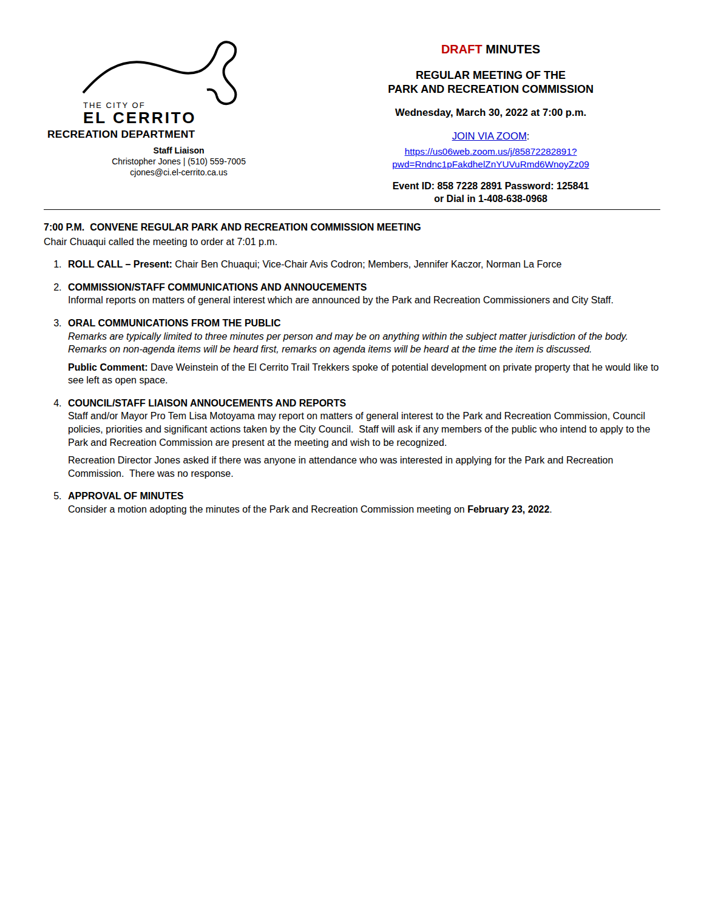RECREATION DEPARTMENT
Staff Liaison
Christopher Jones | (510) 559-7005
cjones@ci.el-cerrito.ca.us
DRAFT MINUTES
REGULAR MEETING OF THE
PARK AND RECREATION COMMISSION
Wednesday, March 30, 2022 at 7:00 p.m.
JOIN VIA ZOOM:
https://us06web.zoom.us/j/85872282891?pwd=Rndnc1pFakdhelZnYUVuRmd6WnoyZz09
Event ID: 858 7228 2891 Password: 125841
or Dial in 1-408-638-0968
7:00 P.M. CONVENE REGULAR PARK AND RECREATION COMMISSION MEETING
Chair Chuaqui called the meeting to order at 7:01 p.m.
ROLL CALL – Present: Chair Ben Chuaqui; Vice-Chair Avis Codron; Members, Jennifer Kaczor, Norman La Force
COMMISSION/STAFF COMMUNICATIONS AND ANNOUCEMENTS
Informal reports on matters of general interest which are announced by the Park and Recreation Commissioners and City Staff.
ORAL COMMUNICATIONS FROM THE PUBLIC
Remarks are typically limited to three minutes per person and may be on anything within the subject matter jurisdiction of the body. Remarks on non-agenda items will be heard first, remarks on agenda items will be heard at the time the item is discussed.
Public Comment: Dave Weinstein of the El Cerrito Trail Trekkers spoke of potential development on private property that he would like to see left as open space.
COUNCIL/STAFF LIAISON ANNOUCEMENTS AND REPORTS
Staff and/or Mayor Pro Tem Lisa Motoyama may report on matters of general interest to the Park and Recreation Commission, Council policies, priorities and significant actions taken by the City Council. Staff will ask if any members of the public who intend to apply to the Park and Recreation Commission are present at the meeting and wish to be recognized.
Recreation Director Jones asked if there was anyone in attendance who was interested in applying for the Park and Recreation Commission. There was no response.
APPROVAL OF MINUTES
Consider a motion adopting the minutes of the Park and Recreation Commission meeting on February 23, 2022.